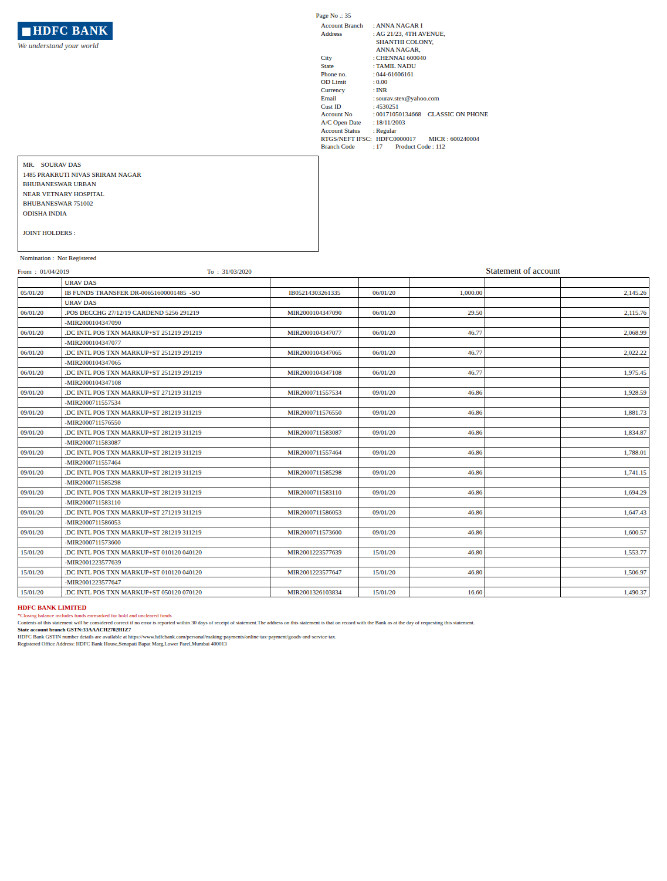Page No .: 35
HDFC BANK
We understand your world
| Account Branch | : | ANNA NAGAR I |
| Address | : | AG 21/23, 4TH AVENUE, |
| | | SHANTHI COLONY, |
| | | ANNA NAGAR, |
| City | : | CHENNAI 600040 |
| State | : | TAMIL NADU |
| Phone no. | : | 044-61606161 |
| OD Limit | : | 0.00 |
| Currency | : | INR |
| Email | : | sourav.stex@yahoo.com |
| Cust ID | : | 4530251 |
| Account No | : | 00171050134668 CLASSIC ON PHONE |
| A/C Open Date | : | 18/11/2003 |
| Account Status | : | Regular |
| RTGS/NEFT IFSC: | | HDFC0000017 MICR : 600240004 |
| Branch Code | : | 17 Product Code : 112 |
MR. SOURAV DAS
1485 PRAKRUTI NIVAS SRIRAM NAGAR
BHUBANESWAR URBAN
NEAR VETNARY HOSPITAL
BHUBANESWAR 751002
ODISHA INDIA
JOINT HOLDERS :
Nomination : Not Registered
From : 01/04/2019
To : 31/03/2020
Statement of account
| | URAV DAS | | | | | |
| 05/01/20 | IB FUNDS TRANSFER DR-00651600001485 -SO | IB05214303261335 | 06/01/20 | 1,000.00 | | 2,145.26 |
| | URAV DAS | | | | | |
| 06/01/20 | .POS DECCHG 27/12/19 CARDEND 5256 291219 | MIR2000104347090 | 06/01/20 | 29.50 | | 2,115.76 |
| | -MIR2000104347090 | | | | | |
| 06/01/20 | .DC INTL POS TXN MARKUP+ST 251219 291219 | MIR2000104347077 | 06/01/20 | 46.77 | | 2,068.99 |
| | -MIR2000104347077 | | | | | |
| 06/01/20 | .DC INTL POS TXN MARKUP+ST 251219 291219 | MIR2000104347065 | 06/01/20 | 46.77 | | 2,022.22 |
| | -MIR2000104347065 | | | | | |
| 06/01/20 | .DC INTL POS TXN MARKUP+ST 251219 291219 | MIR2000104347108 | 06/01/20 | 46.77 | | 1,975.45 |
| | -MIR2000104347108 | | | | | |
| 09/01/20 | .DC INTL POS TXN MARKUP+ST 271219 311219 | MIR2000711557534 | 09/01/20 | 46.86 | | 1,928.59 |
| | -MIR2000711557534 | | | | | |
| 09/01/20 | .DC INTL POS TXN MARKUP+ST 281219 311219 | MIR2000711576550 | 09/01/20 | 46.86 | | 1,881.73 |
| | -MIR2000711576550 | | | | | |
| 09/01/20 | .DC INTL POS TXN MARKUP+ST 281219 311219 | MIR2000711583087 | 09/01/20 | 46.86 | | 1,834.87 |
| | -MIR2000711583087 | | | | | |
| 09/01/20 | .DC INTL POS TXN MARKUP+ST 281219 311219 | MIR2000711557464 | 09/01/20 | 46.86 | | 1,788.01 |
| | -MIR2000711557464 | | | | | |
| 09/01/20 | .DC INTL POS TXN MARKUP+ST 281219 311219 | MIR2000711585298 | 09/01/20 | 46.86 | | 1,741.15 |
| | -MIR2000711585298 | | | | | |
| 09/01/20 | .DC INTL POS TXN MARKUP+ST 281219 311219 | MIR2000711583110 | 09/01/20 | 46.86 | | 1,694.29 |
| | -MIR2000711583110 | | | | | |
| 09/01/20 | .DC INTL POS TXN MARKUP+ST 271219 311219 | MIR2000711586053 | 09/01/20 | 46.86 | | 1,647.43 |
| | -MIR2000711586053 | | | | | |
| 09/01/20 | .DC INTL POS TXN MARKUP+ST 281219 311219 | MIR2000711573600 | 09/01/20 | 46.86 | | 1,600.57 |
| | -MIR2000711573600 | | | | | |
| 15/01/20 | .DC INTL POS TXN MARKUP+ST 010120 040120 | MIR2001223577639 | 15/01/20 | 46.80 | | 1,553.77 |
| | -MIR2001223577639 | | | | | |
| 15/01/20 | .DC INTL POS TXN MARKUP+ST 010120 040120 | MIR2001223577647 | 15/01/20 | 46.80 | | 1,506.97 |
| | -MIR2001223577647 | | | | | |
| 15/01/20 | .DC INTL POS TXN MARKUP+ST 050120 070120 | MIR2001326103834 | 15/01/20 | 16.60 | | 1,490.37 |
HDFC BANK LIMITED
*Closing balance includes funds earmarked for hold and uncleared funds
Contents of this statement will be considered correct if no error is reported within 30 days of receipt of statement.The address on this statement is that on record with the Bank as at the day of requesting this statement.
State account branch GSTN:33AAACH2702H1Z7
HDFC Bank GSTIN number details are available at https://www.hdfcbank.com/personal/making-payments/online-tax-payment/goods-and-service-tax.
Registered Office Address: HDFC Bank House,Senapati Bapat Marg,Lower Parel,Mumbai 400013